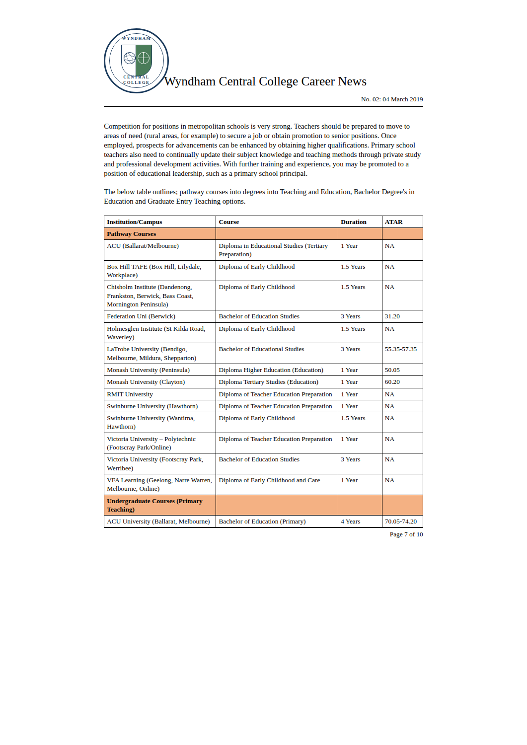WYNDHAM
CENTRAL COLLEGE
Wyndham Central College Career News
No. 02: 04 March 2019
Competition for positions in metropolitan schools is very strong. Teachers should be prepared to move to areas of need (rural areas, for example) to secure a job or obtain promotion to senior positions. Once employed, prospects for advancements can be enhanced by obtaining higher qualifications. Primary school teachers also need to continually update their subject knowledge and teaching methods through private study and professional development activities. With further training and experience, you may be promoted to a position of educational leadership, such as a primary school principal.
The below table outlines; pathway courses into degrees into Teaching and Education, Bachelor Degree's in Education and Graduate Entry Teaching options.
| Institution/Campus | Course | Duration | ATAR |
| --- | --- | --- | --- |
| Pathway Courses | | | |
| ACU (Ballarat/Melbourne) | Diploma in Educational Studies (Tertiary Preparation) | 1 Year | NA |
| Box Hill TAFE (Box Hill, Lilydale, Workplace) | Diploma of Early Childhood | 1.5 Years | NA |
| Chisholm Institute (Dandenong, Frankston, Berwick, Bass Coast, Mornington Peninsula) | Diploma of Early Childhood | 1.5 Years | NA |
| Federation Uni (Berwick) | Bachelor of Education Studies | 3 Years | 31.20 |
| Holmesglen Institute (St Kilda Road, Waverley) | Diploma of Early Childhood | 1.5 Years | NA |
| LaTrobe University (Bendigo, Melbourne, Mildura, Shepparton) | Bachelor of Educational Studies | 3 Years | 55.35-57.35 |
| Monash University (Peninsula) | Diploma Higher Education (Education) | 1 Year | 50.05 |
| Monash University (Clayton) | Diploma Tertiary Studies (Education) | 1 Year | 60.20 |
| RMIT University | Diploma of Teacher Education Preparation | 1 Year | NA |
| Swinburne University (Hawthorn) | Diploma of Teacher Education Preparation | 1 Year | NA |
| Swinburne University (Wantirna, Hawthorn) | Diploma of Early Childhood | 1.5 Years | NA |
| Victoria University – Polytechnic (Footscray Park/Online) | Diploma of Teacher Education Preparation | 1 Year | NA |
| Victoria University (Footscray Park, Werribee) | Bachelor of Education Studies | 3 Years | NA |
| VFA Learning (Geelong, Narre Warren, Melbourne, Online) | Diploma of Early Childhood and Care | 1 Year | NA |
| Undergraduate Courses (Primary Teaching) | | | |
| ACU University (Ballarat, Melbourne) | Bachelor of Education (Primary) | 4 Years | 70.05-74.20 |
Page 7 of 10